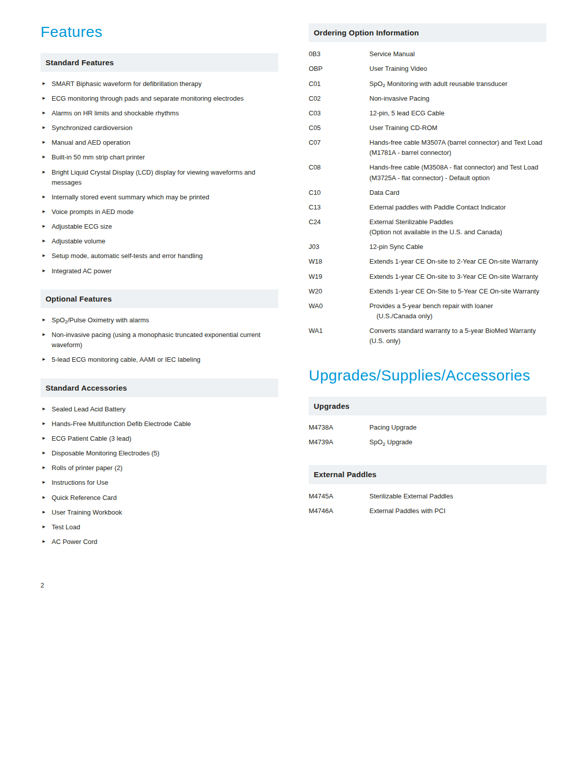Features
Standard Features
SMART Biphasic waveform for defibrillation therapy
ECG monitoring through pads and separate monitoring electrodes
Alarms on HR limits and shockable rhythms
Synchronized cardioversion
Manual and AED operation
Built-in 50 mm strip chart printer
Bright Liquid Crystal Display (LCD) display for viewing waveforms and messages
Internally stored event summary which may be printed
Voice prompts in AED mode
Adjustable ECG size
Adjustable volume
Setup mode, automatic self-tests and error handling
Integrated AC power
Optional Features
SpO2/Pulse Oximetry with alarms
Non-invasive pacing (using a monophasic truncated exponential current waveform)
5-lead ECG monitoring cable, AAMI or IEC labeling
Standard Accessories
Sealed Lead Acid Battery
Hands-Free Multifunction Defib Electrode Cable
ECG Patient Cable (3 lead)
Disposable Monitoring Electrodes (5)
Rolls of printer paper (2)
Instructions for Use
Quick Reference Card
User Training Workbook
Test Load
AC Power Cord
Ordering Option Information
| 0B3 | Service Manual |
| OBP | User Training Video |
| C01 | SpO 2 Monitoring with adult reusable transducer |
| C02 | Non-invasive Pacing |
| C03 | 12-pin, 5 lead ECG Cable |
| C05 | User Training CD-ROM |
| C07 | Hands-free cable M3507A (barrel connector) and Text Load (M1781A - barrel connector) |
| C08 | Hands-free cable (M3508A - flat connector) and Test Load (M3725A - flat connector) - Default option |
| C10 | Data Card |
| C13 | External paddles with Paddle Contact Indicator |
| C24 | External Sterilizable Paddles (Option not available in the U.S. and Canada) |
| J03 | 12-pin Sync Cable |
| W18 | Extends 1-year CE On-site to 2-Year CE On-site Warranty |
| W19 | Extends 1-year CE On-site to 3-Year CE On-site Warranty |
| W20 | Extends 1-year CE On-Site to 5-Year CE On-site Warranty |
| WA0 | Provides a 5-year bench repair with loaner (U.S./Canada only) |
| WA1 | Converts standard warranty to a 5-year BioMed Warranty (U.S. only) |
Upgrades/Supplies/Accessories
Upgrades
| M4738A | Pacing Upgrade |
| M4739A | SpO 2 Upgrade |
External Paddles
| M4745A | Sterilizable External Paddles |
| M4746A | External Paddles with PCI |
2